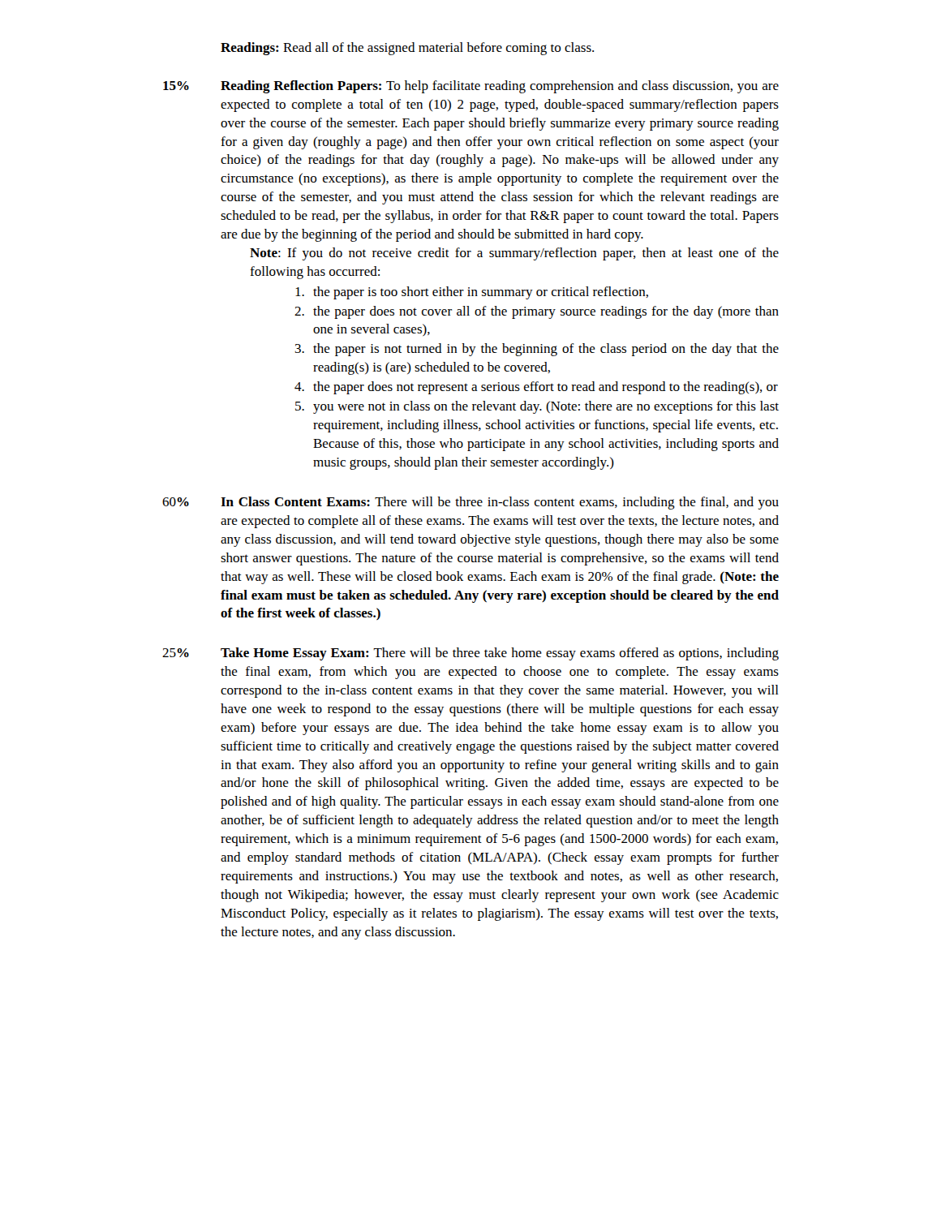Readings: Read all of the assigned material before coming to class.
15%
Reading Reflection Papers: To help facilitate reading comprehension and class discussion, you are expected to complete a total of ten (10) 2 page, typed, double-spaced summary/reflection papers over the course of the semester. Each paper should briefly summarize every primary source reading for a given day (roughly a page) and then offer your own critical reflection on some aspect (your choice) of the readings for that day (roughly a page). No make-ups will be allowed under any circumstance (no exceptions), as there is ample opportunity to complete the requirement over the course of the semester, and you must attend the class session for which the relevant readings are scheduled to be read, per the syllabus, in order for that R&R paper to count toward the total. Papers are due by the beginning of the period and should be submitted in hard copy.
Note: If you do not receive credit for a summary/reflection paper, then at least one of the following has occurred:
the paper is too short either in summary or critical reflection,
the paper does not cover all of the primary source readings for the day (more than one in several cases),
the paper is not turned in by the beginning of the class period on the day that the reading(s) is (are) scheduled to be covered,
the paper does not represent a serious effort to read and respond to the reading(s), or
you were not in class on the relevant day. (Note: there are no exceptions for this last requirement, including illness, school activities or functions, special life events, etc. Because of this, those who participate in any school activities, including sports and music groups, should plan their semester accordingly.)
60%
In Class Content Exams: There will be three in-class content exams, including the final, and you are expected to complete all of these exams. The exams will test over the texts, the lecture notes, and any class discussion, and will tend toward objective style questions, though there may also be some short answer questions. The nature of the course material is comprehensive, so the exams will tend that way as well. These will be closed book exams. Each exam is 20% of the final grade. (Note: the final exam must be taken as scheduled. Any (very rare) exception should be cleared by the end of the first week of classes.)
25%
Take Home Essay Exam: There will be three take home essay exams offered as options, including the final exam, from which you are expected to choose one to complete. The essay exams correspond to the in-class content exams in that they cover the same material. However, you will have one week to respond to the essay questions (there will be multiple questions for each essay exam) before your essays are due. The idea behind the take home essay exam is to allow you sufficient time to critically and creatively engage the questions raised by the subject matter covered in that exam. They also afford you an opportunity to refine your general writing skills and to gain and/or hone the skill of philosophical writing. Given the added time, essays are expected to be polished and of high quality. The particular essays in each essay exam should stand-alone from one another, be of sufficient length to adequately address the related question and/or to meet the length requirement, which is a minimum requirement of 5-6 pages (and 1500-2000 words) for each exam, and employ standard methods of citation (MLA/APA). (Check essay exam prompts for further requirements and instructions.) You may use the textbook and notes, as well as other research, though not Wikipedia; however, the essay must clearly represent your own work (see Academic Misconduct Policy, especially as it relates to plagiarism). The essay exams will test over the texts, the lecture notes, and any class discussion.